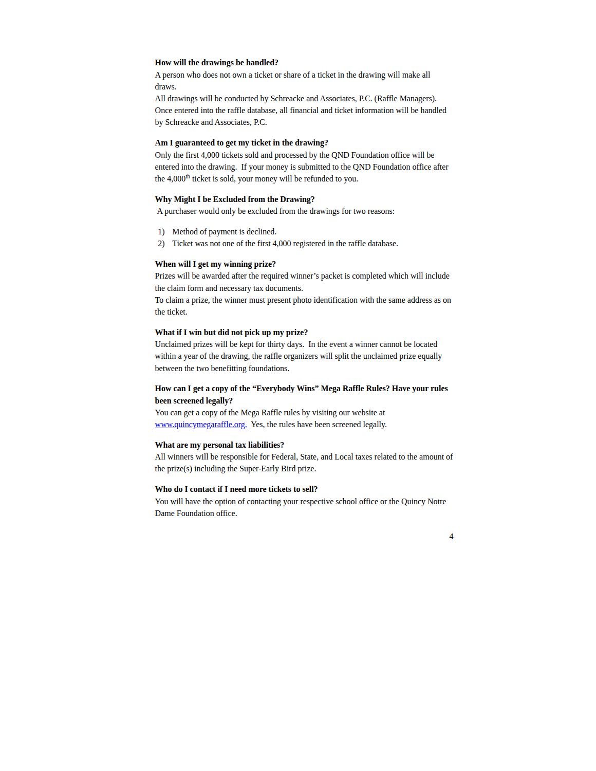How will the drawings be handled?
A person who does not own a ticket or share of a ticket in the drawing will make all draws.
All drawings will be conducted by Schreacke and Associates, P.C. (Raffle Managers).
Once entered into the raffle database, all financial and ticket information will be handled by Schreacke and Associates, P.C.
Am I guaranteed to get my ticket in the drawing?
Only the first 4,000 tickets sold and processed by the QND Foundation office will be entered into the drawing. If your money is submitted to the QND Foundation office after the 4,000th ticket is sold, your money will be refunded to you.
Why Might I be Excluded from the Drawing?
A purchaser would only be excluded from the drawings for two reasons:
Method of payment is declined.
Ticket was not one of the first 4,000 registered in the raffle database.
When will I get my winning prize?
Prizes will be awarded after the required winner’s packet is completed which will include the claim form and necessary tax documents.
To claim a prize, the winner must present photo identification with the same address as on the ticket.
What if I win but did not pick up my prize?
Unclaimed prizes will be kept for thirty days. In the event a winner cannot be located within a year of the drawing, the raffle organizers will split the unclaimed prize equally between the two benefitting foundations.
How can I get a copy of the “Everybody Wins” Mega Raffle Rules? Have your rules been screened legally?
You can get a copy of the Mega Raffle rules by visiting our website at www.quincymegaraffle.org. Yes, the rules have been screened legally.
What are my personal tax liabilities?
All winners will be responsible for Federal, State, and Local taxes related to the amount of the prize(s) including the Super-Early Bird prize.
Who do I contact if I need more tickets to sell?
You will have the option of contacting your respective school office or the Quincy Notre Dame Foundation office.
4